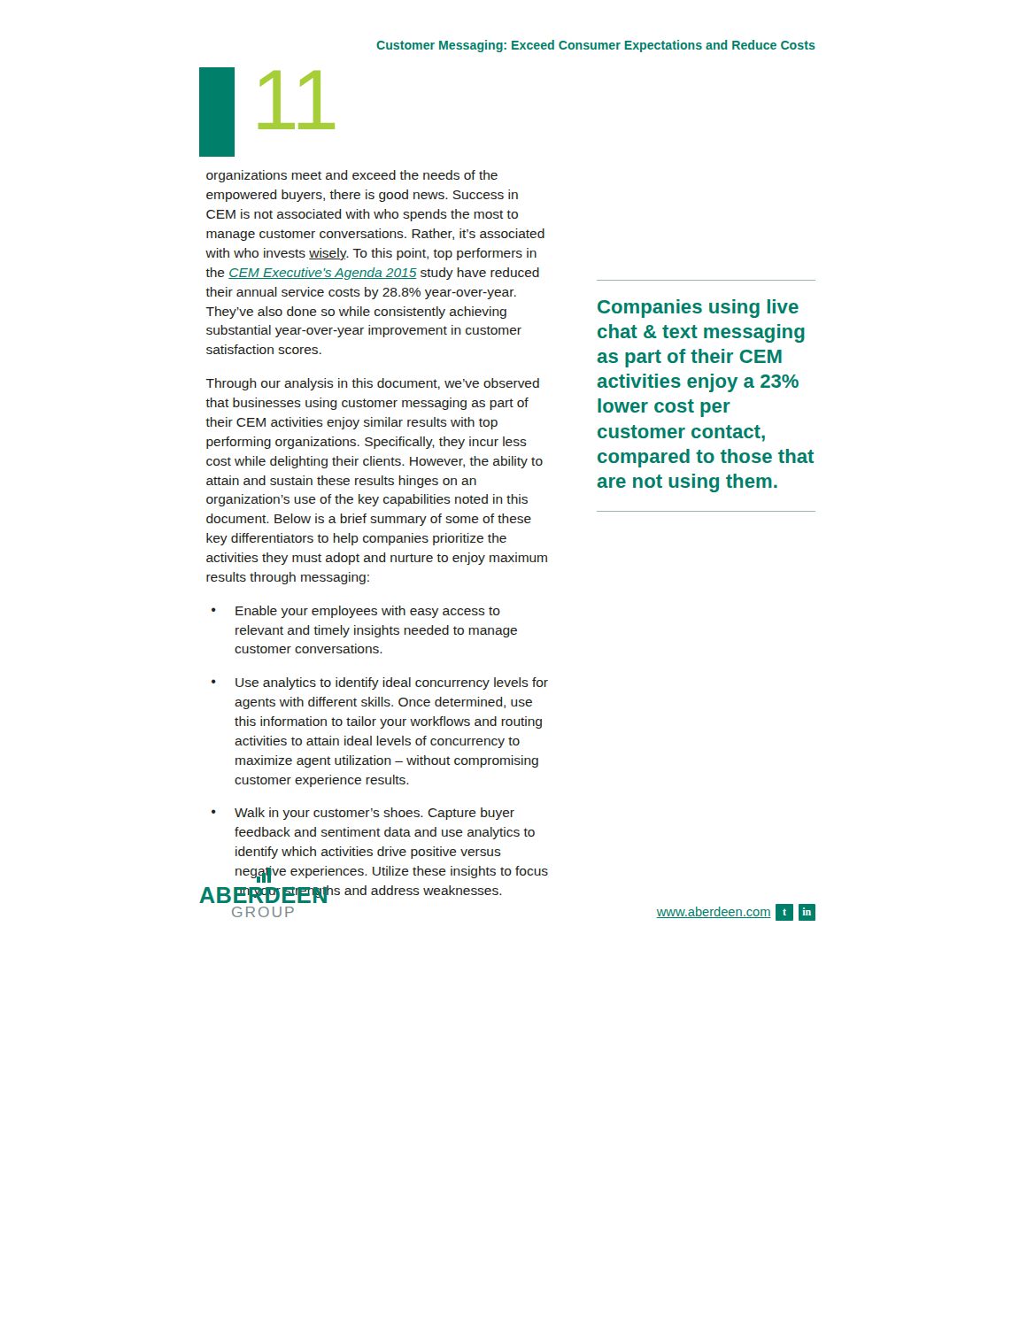Customer Messaging: Exceed Consumer Expectations and Reduce Costs
11
organizations meet and exceed the needs of the empowered buyers, there is good news. Success in CEM is not associated with who spends the most to manage customer conversations. Rather, it’s associated with who invests wisely. To this point, top performers in the CEM Executive's Agenda 2015 study have reduced their annual service costs by 28.8% year-over-year. They’ve also done so while consistently achieving substantial year-over-year improvement in customer satisfaction scores.
Through our analysis in this document, we’ve observed that businesses using customer messaging as part of their CEM activities enjoy similar results with top performing organizations. Specifically, they incur less cost while delighting their clients. However, the ability to attain and sustain these results hinges on an organization’s use of the key capabilities noted in this document. Below is a brief summary of some of these key differentiators to help companies prioritize the activities they must adopt and nurture to enjoy maximum results through messaging:
Enable your employees with easy access to relevant and timely insights needed to manage customer conversations.
Use analytics to identify ideal concurrency levels for agents with different skills. Once determined, use this information to tailor your workflows and routing activities to attain ideal levels of concurrency to maximize agent utilization – without compromising customer experience results.
Walk in your customer’s shoes. Capture buyer feedback and sentiment data and use analytics to identify which activities drive positive versus negative experiences. Utilize these insights to focus on your strengths and address weaknesses.
Companies using live chat & text messaging as part of their CEM activities enjoy a 23% lower cost per customer contact, compared to those that are not using them.
ABERDEEN
GROUP
www.aberdeen.com t in